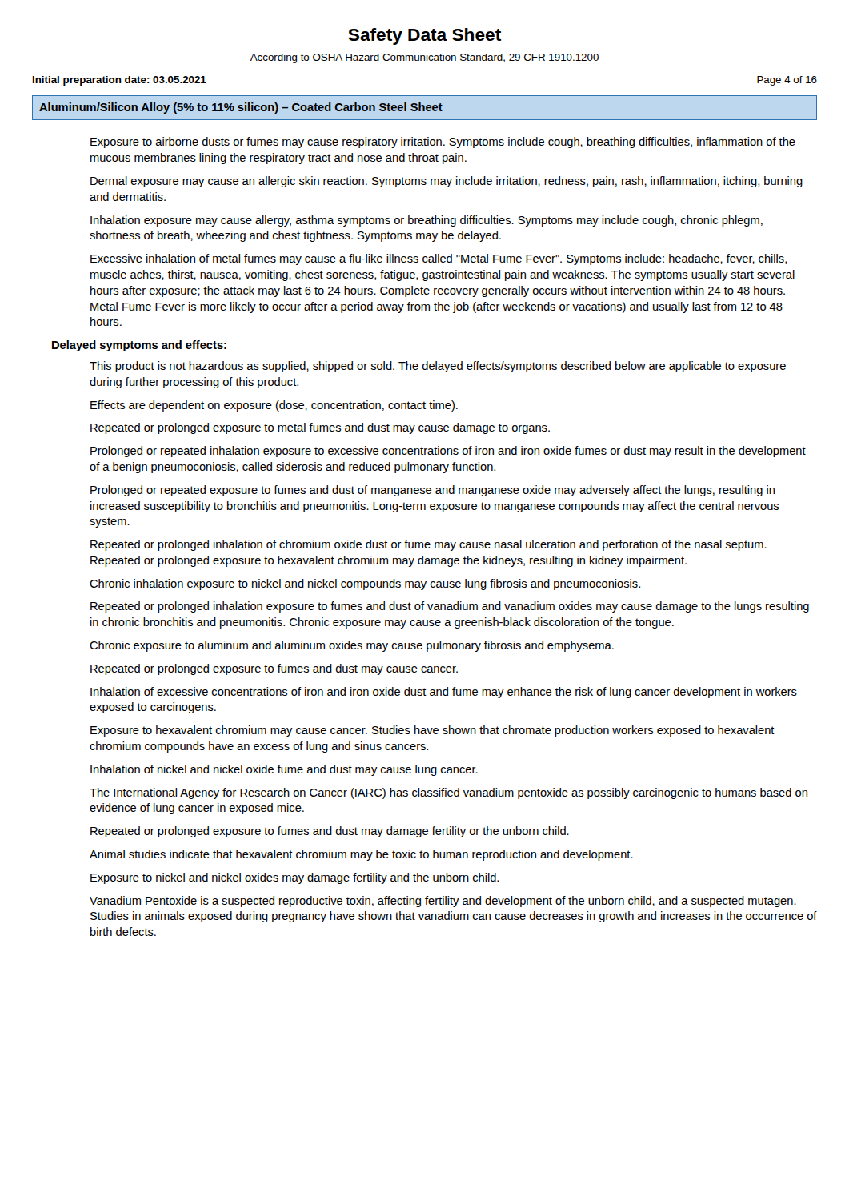Safety Data Sheet
According to OSHA Hazard Communication Standard, 29 CFR 1910.1200
Initial preparation date: 03.05.2021 Page 4 of 16
Aluminum/Silicon Alloy (5% to 11% silicon) – Coated Carbon Steel Sheet
Exposure to airborne dusts or fumes may cause respiratory irritation. Symptoms include cough, breathing difficulties, inflammation of the mucous membranes lining the respiratory tract and nose and throat pain.
Dermal exposure may cause an allergic skin reaction. Symptoms may include irritation, redness, pain, rash, inflammation, itching, burning and dermatitis.
Inhalation exposure may cause allergy, asthma symptoms or breathing difficulties. Symptoms may include cough, chronic phlegm, shortness of breath, wheezing and chest tightness. Symptoms may be delayed.
Excessive inhalation of metal fumes may cause a flu-like illness called "Metal Fume Fever". Symptoms include: headache, fever, chills, muscle aches, thirst, nausea, vomiting, chest soreness, fatigue, gastrointestinal pain and weakness. The symptoms usually start several hours after exposure; the attack may last 6 to 24 hours. Complete recovery generally occurs without intervention within 24 to 48 hours. Metal Fume Fever is more likely to occur after a period away from the job (after weekends or vacations) and usually last from 12 to 48 hours.
Delayed symptoms and effects:
This product is not hazardous as supplied, shipped or sold. The delayed effects/symptoms described below are applicable to exposure during further processing of this product.
Effects are dependent on exposure (dose, concentration, contact time).
Repeated or prolonged exposure to metal fumes and dust may cause damage to organs.
Prolonged or repeated inhalation exposure to excessive concentrations of iron and iron oxide fumes or dust may result in the development of a benign pneumoconiosis, called siderosis and reduced pulmonary function.
Prolonged or repeated exposure to fumes and dust of manganese and manganese oxide may adversely affect the lungs, resulting in increased susceptibility to bronchitis and pneumonitis. Long-term exposure to manganese compounds may affect the central nervous system.
Repeated or prolonged inhalation of chromium oxide dust or fume may cause nasal ulceration and perforation of the nasal septum. Repeated or prolonged exposure to hexavalent chromium may damage the kidneys, resulting in kidney impairment.
Chronic inhalation exposure to nickel and nickel compounds may cause lung fibrosis and pneumoconiosis.
Repeated or prolonged inhalation exposure to fumes and dust of vanadium and vanadium oxides may cause damage to the lungs resulting in chronic bronchitis and pneumonitis. Chronic exposure may cause a greenish-black discoloration of the tongue.
Chronic exposure to aluminum and aluminum oxides may cause pulmonary fibrosis and emphysema.
Repeated or prolonged exposure to fumes and dust may cause cancer.
Inhalation of excessive concentrations of iron and iron oxide dust and fume may enhance the risk of lung cancer development in workers exposed to carcinogens.
Exposure to hexavalent chromium may cause cancer. Studies have shown that chromate production workers exposed to hexavalent chromium compounds have an excess of lung and sinus cancers.
Inhalation of nickel and nickel oxide fume and dust may cause lung cancer.
The International Agency for Research on Cancer (IARC) has classified vanadium pentoxide as possibly carcinogenic to humans based on evidence of lung cancer in exposed mice.
Repeated or prolonged exposure to fumes and dust may damage fertility or the unborn child.
Animal studies indicate that hexavalent chromium may be toxic to human reproduction and development.
Exposure to nickel and nickel oxides may damage fertility and the unborn child.
Vanadium Pentoxide is a suspected reproductive toxin, affecting fertility and development of the unborn child, and a suspected mutagen. Studies in animals exposed during pregnancy have shown that vanadium can cause decreases in growth and increases in the occurrence of birth defects.